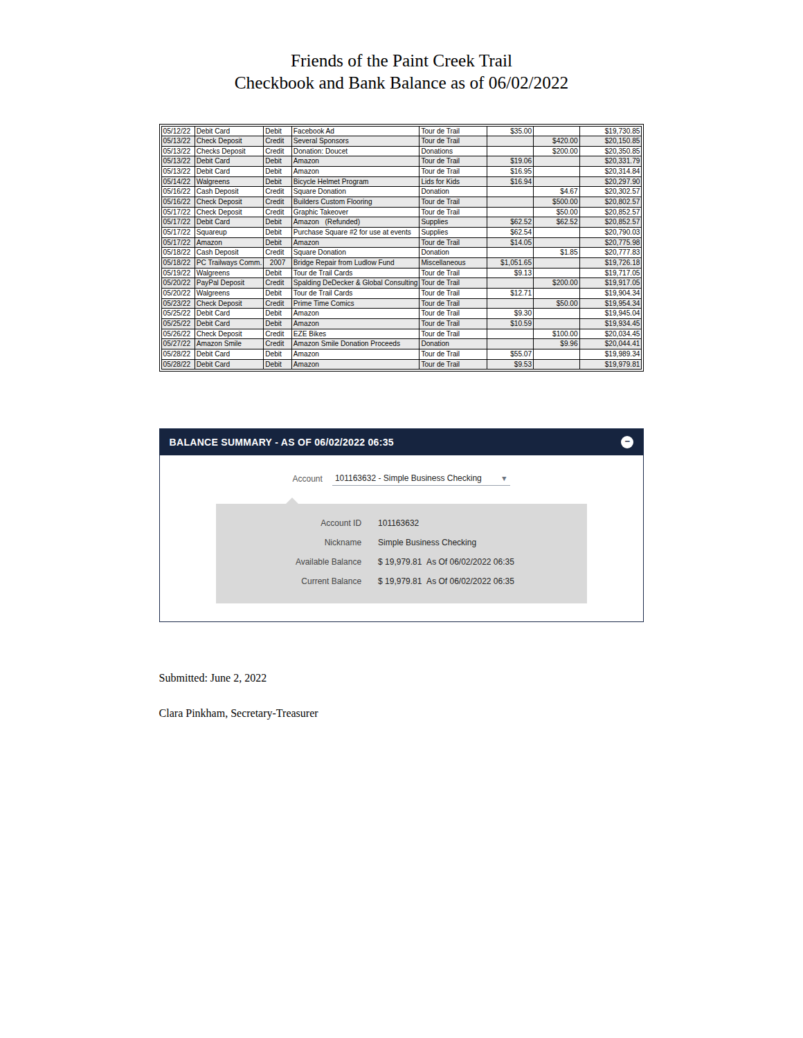Friends of the Paint Creek Trail Checkbook and Bank Balance as of 06/02/2022
| 05/12/22 | Debit Card | Debit | Facebook Ad | Tour de Trail | $35.00 | | $19,730.85 |
| 05/13/22 | Check Deposit | Credit | Several Sponsors | Tour de Trail | | $420.00 | $20,150.85 |
| 05/13/22 | Checks Deposit | Credit | Donation: Doucet | Donations | | $200.00 | $20,350.85 |
| 05/13/22 | Debit Card | Debit | Amazon | Tour de Trail | $19.06 | | $20,331.79 |
| 05/13/22 | Debit Card | Debit | Amazon | Tour de Trail | $16.95 | | $20,314.84 |
| 05/14/22 | Walgreens | Debit | Bicycle Helmet Program | Lids for Kids | $16.94 | | $20,297.90 |
| 05/16/22 | Cash Deposit | Credit | Square Donation | Donation | | $4.67 | $20,302.57 |
| 05/16/22 | Check Deposit | Credit | Builders Custom Flooring | Tour de Trail | | $500.00 | $20,802.57 |
| 05/17/22 | Check Deposit | Credit | Graphic Takeover | Tour de Trail | | $50.00 | $20,852.57 |
| 05/17/22 | Debit Card | Debit | Amazon (Refunded) | Supplies | $62.52 | $62.52 | $20,852.57 |
| 05/17/22 | Squareup | Debit | Purchase Square #2 for use at events | Supplies | $62.54 | | $20,790.03 |
| 05/17/22 | Amazon | Debit | Amazon | Tour de Trail | $14.05 | | $20,775.98 |
| 05/18/22 | Cash Deposit | Credit | Square Donation | Donation | | $1.85 | $20,777.83 |
| 05/18/22 | PC Trailways Comm. | 2007 | Bridge Repair from Ludlow Fund | Miscellaneous | $1,051.65 | | $19,726.18 |
| 05/19/22 | Walgreens | Debit | Tour de Trail Cards | Tour de Trail | $9.13 | | $19,717.05 |
| 05/20/22 | PayPal Deposit | Credit | Spalding DeDecker & Global Consulting | Tour de Trail | | $200.00 | $19,917.05 |
| 05/20/22 | Walgreens | Debit | Tour de Trail Cards | Tour de Trail | $12.71 | | $19,904.34 |
| 05/23/22 | Check Deposit | Credit | Prime Time Comics | Tour de Trail | | $50.00 | $19,954.34 |
| 05/25/22 | Debit Card | Debit | Amazon | Tour de Trail | $9.30 | | $19,945.04 |
| 05/25/22 | Debit Card | Debit | Amazon | Tour de Trail | $10.59 | | $19,934.45 |
| 05/26/22 | Check Deposit | Credit | EZE Bikes | Tour de Trail | | $100.00 | $20,034.45 |
| 05/27/22 | Amazon Smile | Credit | Amazon Smile Donation Proceeds | Donation | | $9.96 | $20,044.41 |
| 05/28/22 | Debit Card | Debit | Amazon | Tour de Trail | $55.07 | | $19,989.34 |
| 05/28/22 | Debit Card | Debit | Amazon | Tour de Trail | $9.53 | | $19,979.81 |
BALANCE SUMMARY - AS OF 06/02/2022 06:35 −
Account 101163632 - Simple Business Checking ▼
| Account ID | 101163632 |
| Nickname | Simple Business Checking |
| Available Balance | $ 19,979.81 As Of 06/02/2022 06:35 |
| Current Balance | $ 19,979.81 As Of 06/02/2022 06:35 |
Submitted: June 2, 2022
Clara Pinkham, Secretary-Treasurer